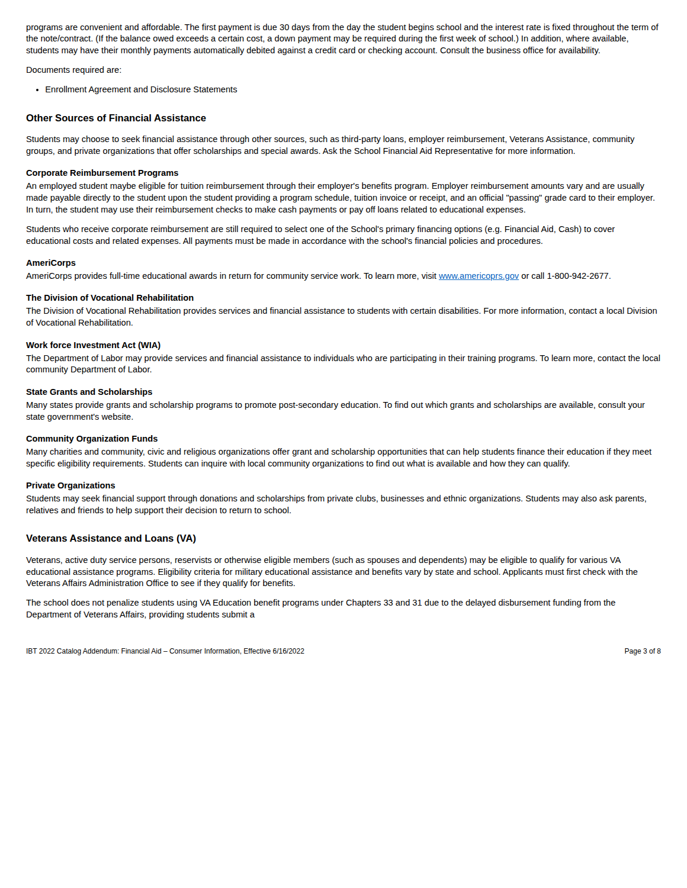programs are convenient and affordable. The first payment is due 30 days from the day the student begins school and the interest rate is fixed throughout the term of the note/contract. (If the balance owed exceeds a certain cost, a down payment may be required during the first week of school.) In addition, where available, students may have their monthly payments automatically debited against a credit card or checking account. Consult the business office for availability.
Documents required are:
Enrollment Agreement and Disclosure Statements
Other Sources of Financial Assistance
Students may choose to seek financial assistance through other sources, such as third-party loans, employer reimbursement, Veterans Assistance, community groups, and private organizations that offer scholarships and special awards. Ask the School Financial Aid Representative for more information.
Corporate Reimbursement Programs
An employed student maybe eligible for tuition reimbursement through their employer's benefits program. Employer reimbursement amounts vary and are usually made payable directly to the student upon the student providing a program schedule, tuition invoice or receipt, and an official "passing" grade card to their employer. In turn, the student may use their reimbursement checks to make cash payments or pay off loans related to educational expenses.
Students who receive corporate reimbursement are still required to select one of the School's primary financing options (e.g. Financial Aid, Cash) to cover educational costs and related expenses. All payments must be made in accordance with the school's financial policies and procedures.
AmeriCorps
AmeriCorps provides full-time educational awards in return for community service work. To learn more, visit www.americoprs.gov or call 1-800-942-2677.
The Division of Vocational Rehabilitation
The Division of Vocational Rehabilitation provides services and financial assistance to students with certain disabilities. For more information, contact a local Division of Vocational Rehabilitation.
Work force Investment Act (WIA)
The Department of Labor may provide services and financial assistance to individuals who are participating in their training programs. To learn more, contact the local community Department of Labor.
State Grants and Scholarships
Many states provide grants and scholarship programs to promote post-secondary education. To find out which grants and scholarships are available, consult your state government's website.
Community Organization Funds
Many charities and community, civic and religious organizations offer grant and scholarship opportunities that can help students finance their education if they meet specific eligibility requirements. Students can inquire with local community organizations to find out what is available and how they can qualify.
Private Organizations
Students may seek financial support through donations and scholarships from private clubs, businesses and ethnic organizations. Students may also ask parents, relatives and friends to help support their decision to return to school.
Veterans Assistance and Loans (VA)
Veterans, active duty service persons, reservists or otherwise eligible members (such as spouses and dependents) may be eligible to qualify for various VA educational assistance programs. Eligibility criteria for military educational assistance and benefits vary by state and school. Applicants must first check with the Veterans Affairs Administration Office to see if they qualify for benefits.
The school does not penalize students using VA Education benefit programs under Chapters 33 and 31 due to the delayed disbursement funding from the Department of Veterans Affairs, providing students submit a
IBT 2022 Catalog Addendum: Financial Aid – Consumer Information, Effective 6/16/2022 Page 3 of 8